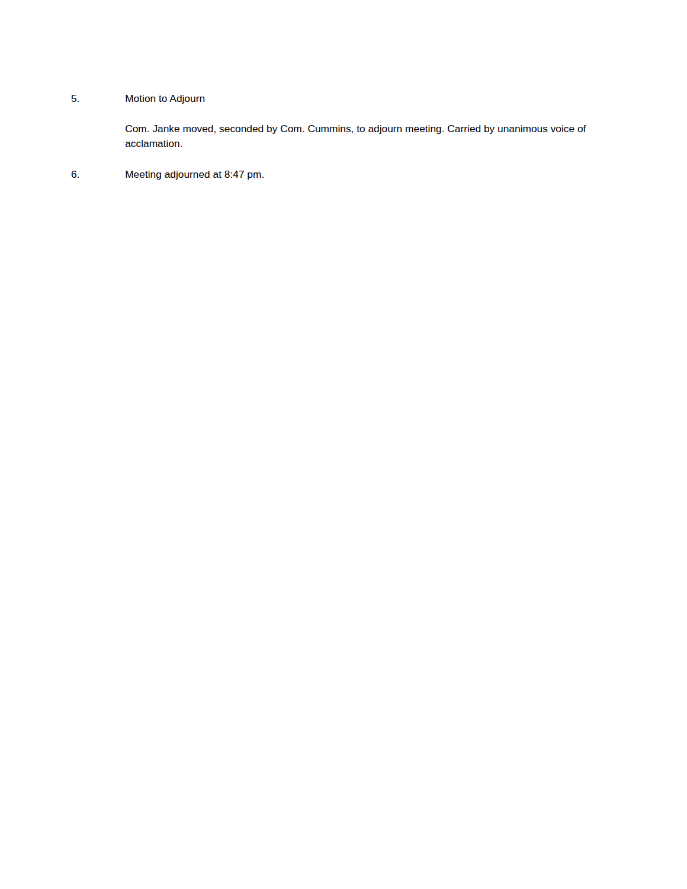5.
Motion to Adjourn
Com. Janke moved, seconded by Com. Cummins, to adjourn meeting. Carried by unanimous voice of acclamation.
6.
Meeting adjourned at 8:47 pm.